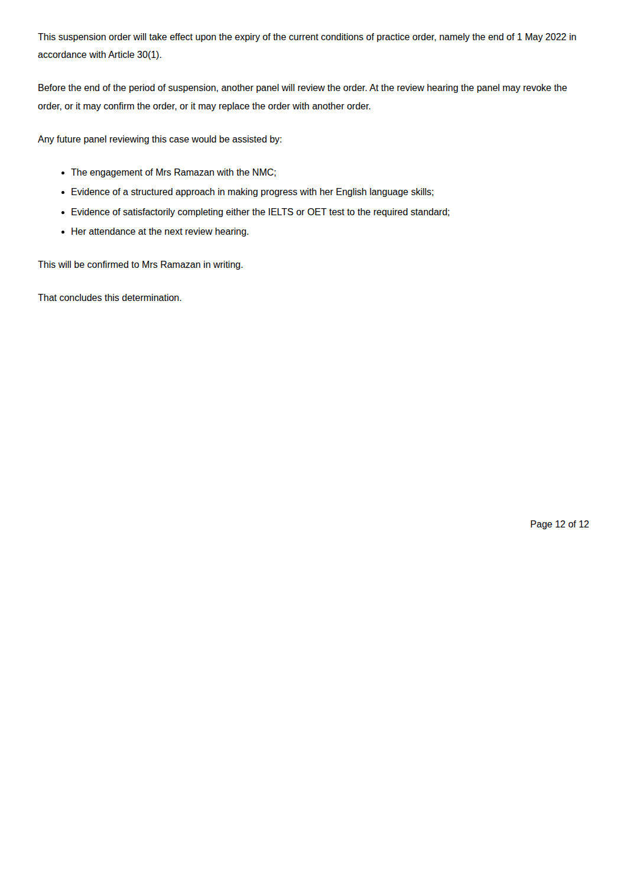This suspension order will take effect upon the expiry of the current conditions of practice order, namely the end of 1 May 2022 in accordance with Article 30(1).
Before the end of the period of suspension, another panel will review the order. At the review hearing the panel may revoke the order, or it may confirm the order, or it may replace the order with another order.
Any future panel reviewing this case would be assisted by:
The engagement of Mrs Ramazan with the NMC;
Evidence of a structured approach in making progress with her English language skills;
Evidence of satisfactorily completing either the IELTS or OET test to the required standard;
Her attendance at the next review hearing.
This will be confirmed to Mrs Ramazan in writing.
That concludes this determination.
Page 12 of 12